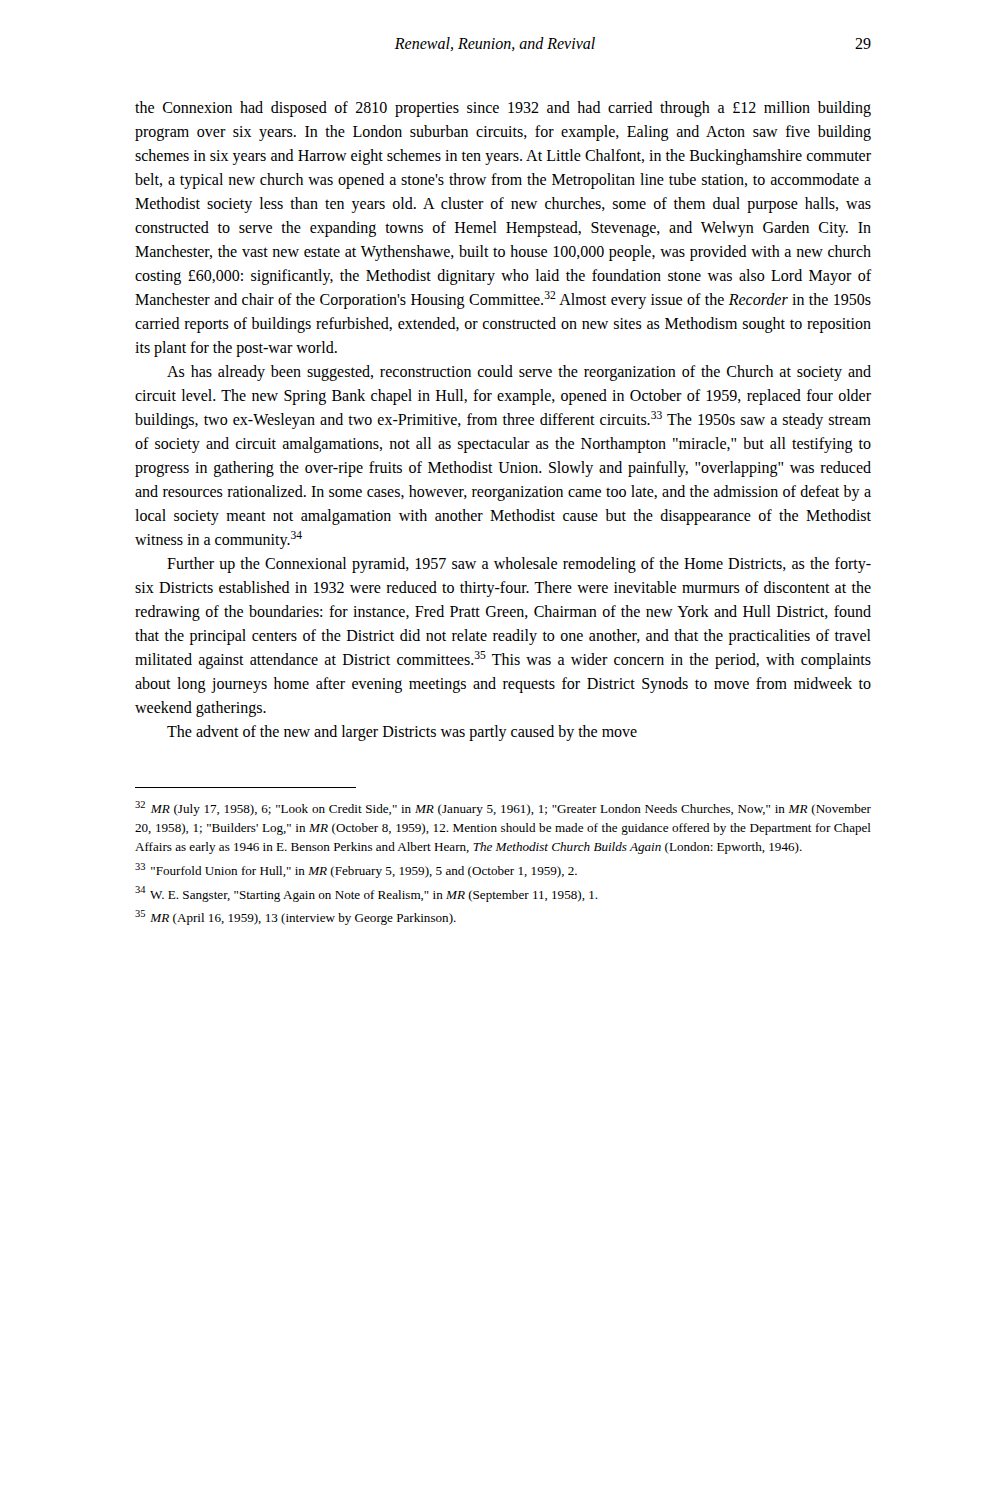Renewal, Reunion, and Revival 29
the Connexion had disposed of 2810 properties since 1932 and had carried through a £12 million building program over six years. In the London suburban circuits, for example, Ealing and Acton saw five building schemes in six years and Harrow eight schemes in ten years. At Little Chalfont, in the Buckinghamshire commuter belt, a typical new church was opened a stone's throw from the Metropolitan line tube station, to accommodate a Methodist society less than ten years old. A cluster of new churches, some of them dual purpose halls, was constructed to serve the expanding towns of Hemel Hempstead, Stevenage, and Welwyn Garden City. In Manchester, the vast new estate at Wythenshawe, built to house 100,000 people, was provided with a new church costing £60,000: significantly, the Methodist dignitary who laid the foundation stone was also Lord Mayor of Manchester and chair of the Corporation's Housing Committee.32 Almost every issue of the Recorder in the 1950s carried reports of buildings refurbished, extended, or constructed on new sites as Methodism sought to reposition its plant for the post-war world.
As has already been suggested, reconstruction could serve the reorganization of the Church at society and circuit level. The new Spring Bank chapel in Hull, for example, opened in October of 1959, replaced four older buildings, two ex-Wesleyan and two ex-Primitive, from three different circuits.33 The 1950s saw a steady stream of society and circuit amalgamations, not all as spectacular as the Northampton "miracle," but all testifying to progress in gathering the over-ripe fruits of Methodist Union. Slowly and painfully, "overlapping" was reduced and resources rationalized. In some cases, however, reorganization came too late, and the admission of defeat by a local society meant not amalgamation with another Methodist cause but the disappearance of the Methodist witness in a community.34
Further up the Connexional pyramid, 1957 saw a wholesale remodeling of the Home Districts, as the forty-six Districts established in 1932 were reduced to thirty-four. There were inevitable murmurs of discontent at the redrawing of the boundaries: for instance, Fred Pratt Green, Chairman of the new York and Hull District, found that the principal centers of the District did not relate readily to one another, and that the practicalities of travel militated against attendance at District committees.35 This was a wider concern in the period, with complaints about long journeys home after evening meetings and requests for District Synods to move from midweek to weekend gatherings.
The advent of the new and larger Districts was partly caused by the move
32 MR (July 17, 1958), 6; "Look on Credit Side," in MR (January 5, 1961), 1; "Greater London Needs Churches, Now," in MR (November 20, 1958), 1; "Builders' Log," in MR (October 8, 1959), 12. Mention should be made of the guidance offered by the Department for Chapel Affairs as early as 1946 in E. Benson Perkins and Albert Hearn, The Methodist Church Builds Again (London: Epworth, 1946).
33 "Fourfold Union for Hull," in MR (February 5, 1959), 5 and (October 1, 1959), 2.
34 W. E. Sangster, "Starting Again on Note of Realism," in MR (September 11, 1958), 1.
35 MR (April 16, 1959), 13 (interview by George Parkinson).